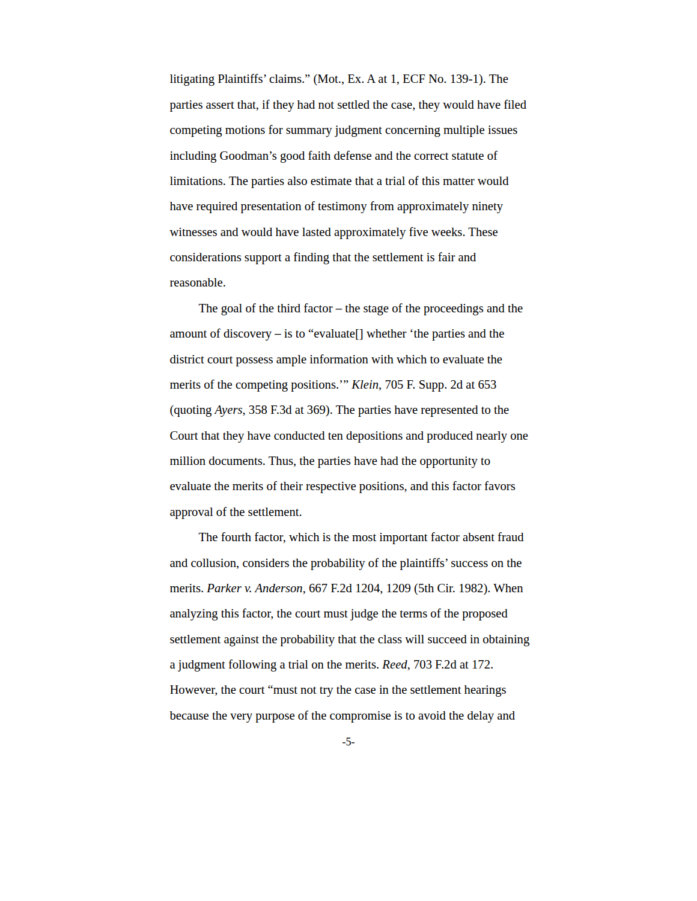litigating Plaintiffs’ claims.” (Mot., Ex. A at 1, ECF No. 139-1). The parties assert that, if they had not settled the case, they would have filed competing motions for summary judgment concerning multiple issues including Goodman’s good faith defense and the correct statute of limitations. The parties also estimate that a trial of this matter would have required presentation of testimony from approximately ninety witnesses and would have lasted approximately five weeks. These considerations support a finding that the settlement is fair and reasonable.
The goal of the third factor – the stage of the proceedings and the amount of discovery – is to “evaluate[] whether ‘the parties and the district court possess ample information with which to evaluate the merits of the competing positions.’” Klein, 705 F. Supp. 2d at 653 (quoting Ayers, 358 F.3d at 369). The parties have represented to the Court that they have conducted ten depositions and produced nearly one million documents. Thus, the parties have had the opportunity to evaluate the merits of their respective positions, and this factor favors approval of the settlement.
The fourth factor, which is the most important factor absent fraud and collusion, considers the probability of the plaintiffs’ success on the merits. Parker v. Anderson, 667 F.2d 1204, 1209 (5th Cir. 1982). When analyzing this factor, the court must judge the terms of the proposed settlement against the probability that the class will succeed in obtaining a judgment following a trial on the merits. Reed, 703 F.2d at 172. However, the court “must not try the case in the settlement hearings because the very purpose of the compromise is to avoid the delay and
-5-